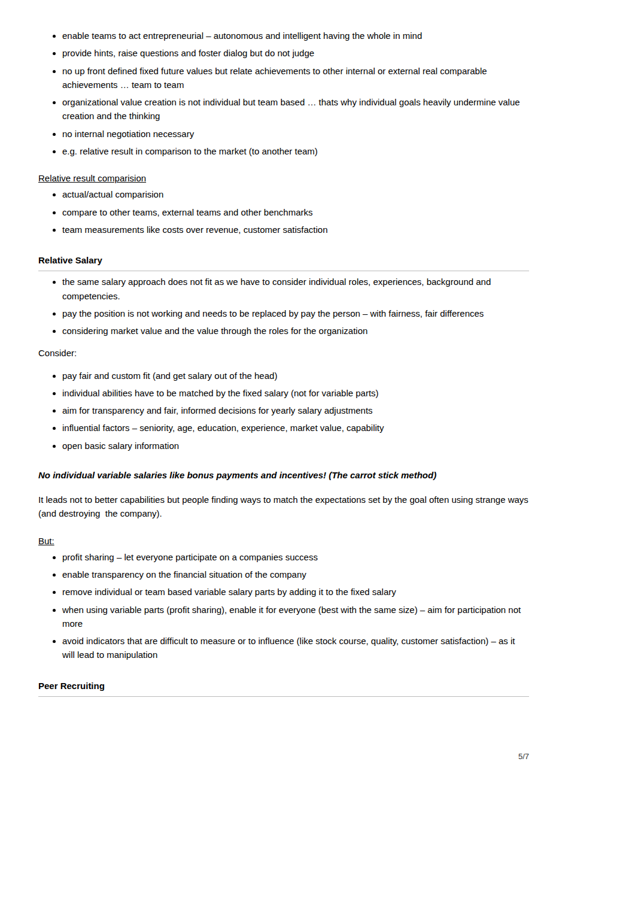enable teams to act entrepreneurial – autonomous and intelligent having the whole in mind
provide hints, raise questions and foster dialog but do not judge
no up front defined fixed future values but relate achievements to other internal or external real comparable achievements … team to team
organizational value creation is not individual but team based … thats why individual goals heavily undermine value creation and the thinking
no internal negotiation necessary
e.g. relative result in comparison to the market (to another team)
Relative result comparision
actual/actual comparision
compare to other teams, external teams and other benchmarks
team measurements like costs over revenue, customer satisfaction
Relative Salary
the same salary approach does not fit as we have to consider individual roles, experiences, background and competencies.
pay the position is not working and needs to be replaced by pay the person – with fairness, fair differences
considering market value and the value through the roles for the organization
Consider:
pay fair and custom fit (and get salary out of the head)
individual abilities have to be matched by the fixed salary (not for variable parts)
aim for transparency and fair, informed decisions for yearly salary adjustments
influential factors – seniority, age, education, experience, market value, capability
open basic salary information
No individual variable salaries like bonus payments and incentives! (The carrot stick method)
It leads not to better capabilities but people finding ways to match the expectations set by the goal often using strange ways (and destroying the company).
But:
profit sharing – let everyone participate on a companies success
enable transparency on the financial situation of the company
remove individual or team based variable salary parts by adding it to the fixed salary
when using variable parts (profit sharing), enable it for everyone (best with the same size) – aim for participation not more
avoid indicators that are difficult to measure or to influence (like stock course, quality, customer satisfaction) – as it will lead to manipulation
Peer Recruiting
5/7